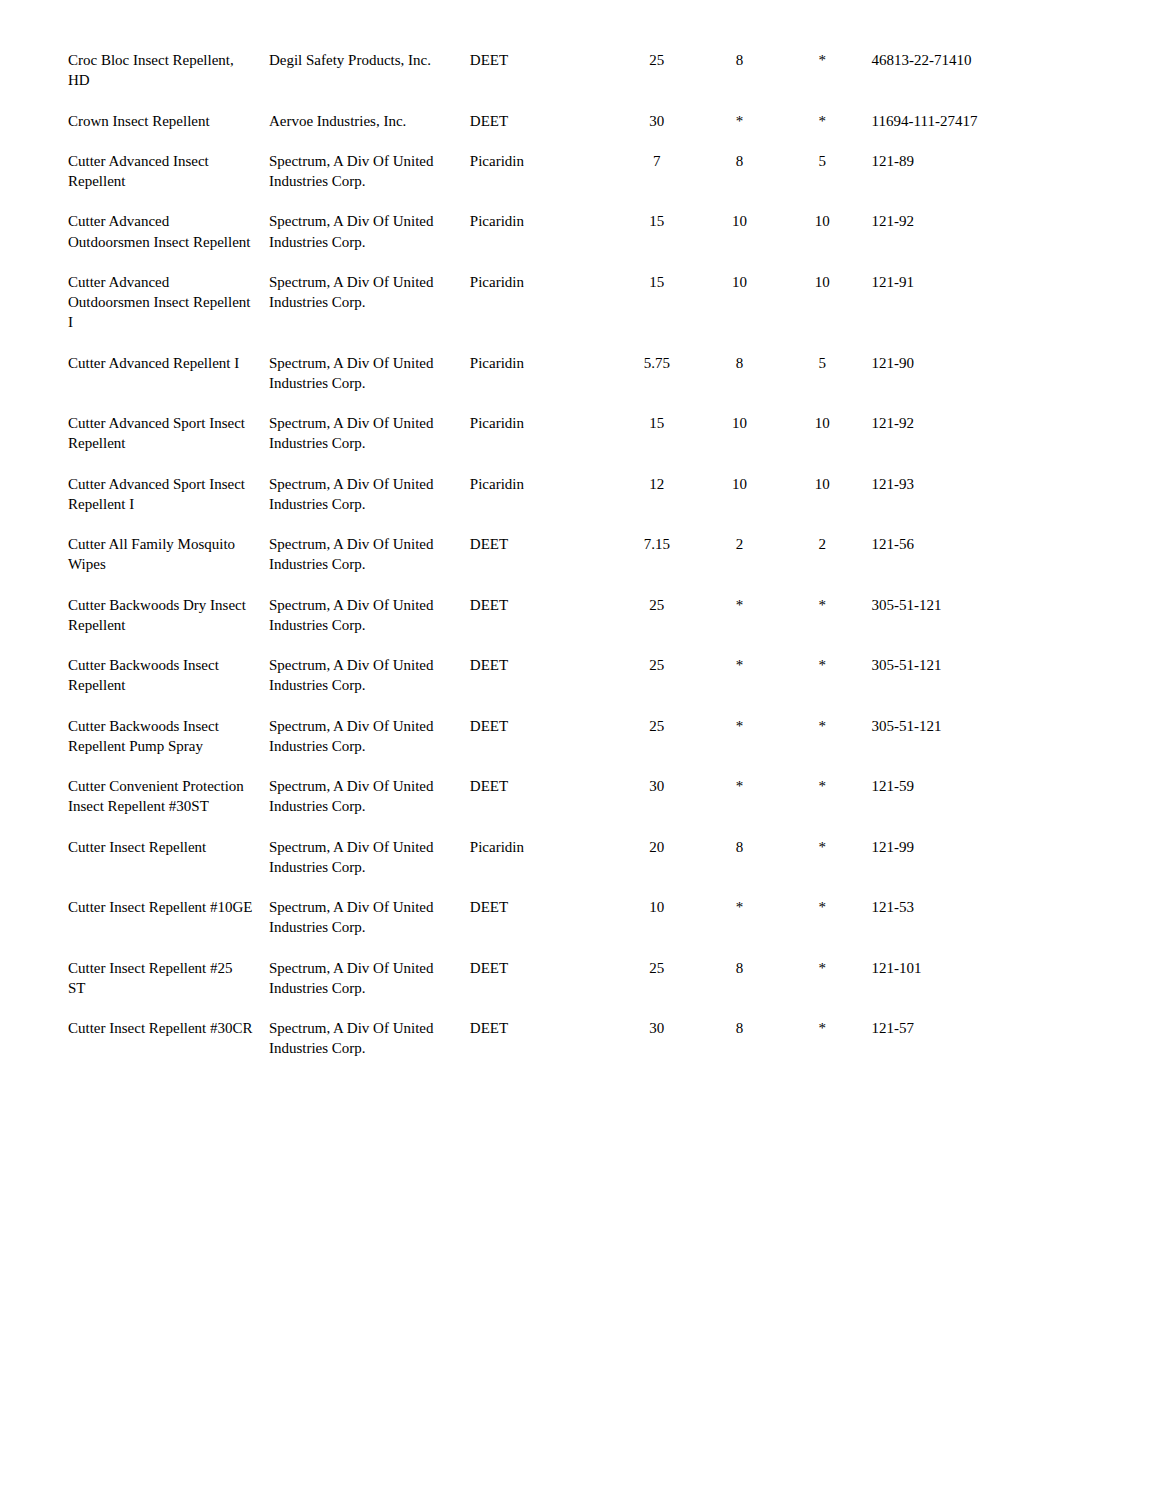| Croc Bloc Insect Repellent, HD | Degil Safety Products, Inc. | DEET | 25 | 8 | * | 46813-22-71410 |
| Crown Insect Repellent | Aervoe Industries, Inc. | DEET | 30 | * | * | 11694-111-27417 |
| Cutter Advanced Insect Repellent | Spectrum, A Div Of United Industries Corp. | Picaridin | 7 | 8 | 5 | 121-89 |
| Cutter Advanced Outdoorsmen Insect Repellent | Spectrum, A Div Of United Industries Corp. | Picaridin | 15 | 10 | 10 | 121-92 |
| Cutter Advanced Outdoorsmen Insect Repellent I | Spectrum, A Div Of United Industries Corp. | Picaridin | 15 | 10 | 10 | 121-91 |
| Cutter Advanced Repellent I | Spectrum, A Div Of United Industries Corp. | Picaridin | 5.75 | 8 | 5 | 121-90 |
| Cutter Advanced Sport Insect Repellent | Spectrum, A Div Of United Industries Corp. | Picaridin | 15 | 10 | 10 | 121-92 |
| Cutter Advanced Sport Insect Repellent I | Spectrum, A Div Of United Industries Corp. | Picaridin | 12 | 10 | 10 | 121-93 |
| Cutter All Family Mosquito Wipes | Spectrum, A Div Of United Industries Corp. | DEET | 7.15 | 2 | 2 | 121-56 |
| Cutter Backwoods Dry Insect Repellent | Spectrum, A Div Of United Industries Corp. | DEET | 25 | * | * | 305-51-121 |
| Cutter Backwoods Insect Repellent | Spectrum, A Div Of United Industries Corp. | DEET | 25 | * | * | 305-51-121 |
| Cutter Backwoods Insect Repellent Pump Spray | Spectrum, A Div Of United Industries Corp. | DEET | 25 | * | * | 305-51-121 |
| Cutter Convenient Protection Insect Repellent #30ST | Spectrum, A Div Of United Industries Corp. | DEET | 30 | * | * | 121-59 |
| Cutter Insect Repellent | Spectrum, A Div Of United Industries Corp. | Picaridin | 20 | 8 | * | 121-99 |
| Cutter Insect Repellent #10GE | Spectrum, A Div Of United Industries Corp. | DEET | 10 | * | * | 121-53 |
| Cutter Insect Repellent #25 ST | Spectrum, A Div Of United Industries Corp. | DEET | 25 | 8 | * | 121-101 |
| Cutter Insect Repellent #30CR | Spectrum, A Div Of United Industries Corp. | DEET | 30 | 8 | * | 121-57 |